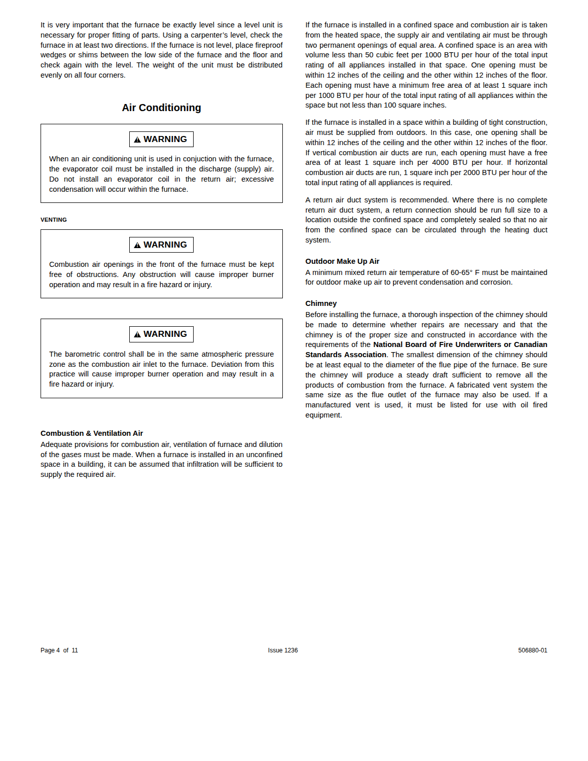It is very important that the furnace be exactly level since a level unit is necessary for proper fitting of parts. Using a carpenter’s level, check the furnace in at least two directions. If the furnace is not level, place fireproof wedges or shims between the low side of the furnace and the floor and check again with the level. The weight of the unit must be distributed evenly on all four corners.
Air Conditioning
WARNING
When an air conditioning unit is used in conjuction with the furnace, the evaporator coil must be installed in the discharge (supply) air. Do not install an evaporator coil in the return air; excessive condensation will occur within the furnace.
VENTING
WARNING
Combustion air openings in the front of the furnace must be kept free of obstructions. Any obstruction will cause improper burner operation and may result in a fire hazard or injury.
WARNING
The barometric control shall be in the same atmospheric pressure zone as the combustion air inlet to the furnace. Deviation from this practice will cause improper burner operation and may result in a fire hazard or injury.
Combustion & Ventilation Air
Adequate provisions for combustion air, ventilation of furnace and dilution of the gases must be made. When a furnace is installed in an unconfined space in a building, it can be assumed that infiltration will be sufficient to supply the required air.
If the furnace is installed in a confined space and combustion air is taken from the heated space, the supply air and ventilating air must be through two permanent openings of equal area. A confined space is an area with volume less than 50 cubic feet per 1000 BTU per hour of the total input rating of all appliances installed in that space. One opening must be within 12 inches of the ceiling and the other within 12 inches of the floor. Each opening must have a minimum free area of at least 1 square inch per 1000 BTU per hour of the total input rating of all appliances within the space but not less than 100 square inches.
If the furnace is installed in a space within a building of tight construction, air must be supplied from outdoors. In this case, one opening shall be within 12 inches of the ceiling and the other within 12 inches of the floor. If vertical combustion air ducts are run, each opening must have a free area of at least 1 square inch per 4000 BTU per hour. If horizontal combustion air ducts are run, 1 square inch per 2000 BTU per hour of the total input rating of all appliances is required.
A return air duct system is recommended. Where there is no complete return air duct system, a return connection should be run full size to a location outside the confined space and completely sealed so that no air from the confined space can be circulated through the heating duct system.
Outdoor Make Up Air
A minimum mixed return air temperature of 60-65° F must be maintained for outdoor make up air to prevent condensation and corrosion.
Chimney
Before installing the furnace, a thorough inspection of the chimney should be made to determine whether repairs are necessary and that the chimney is of the proper size and constructed in accordance with the requirements of the National Board of Fire Underwriters or Canadian Standards Association. The smallest dimension of the chimney should be at least equal to the diameter of the flue pipe of the furnace. Be sure the chimney will produce a steady draft sufficient to remove all the products of combustion from the furnace. A fabricated vent system the same size as the flue outlet of the furnace may also be used. If a manufactured vent is used, it must be listed for use with oil fired equipment.
Page 4 of 11 Issue 1236 506880-01